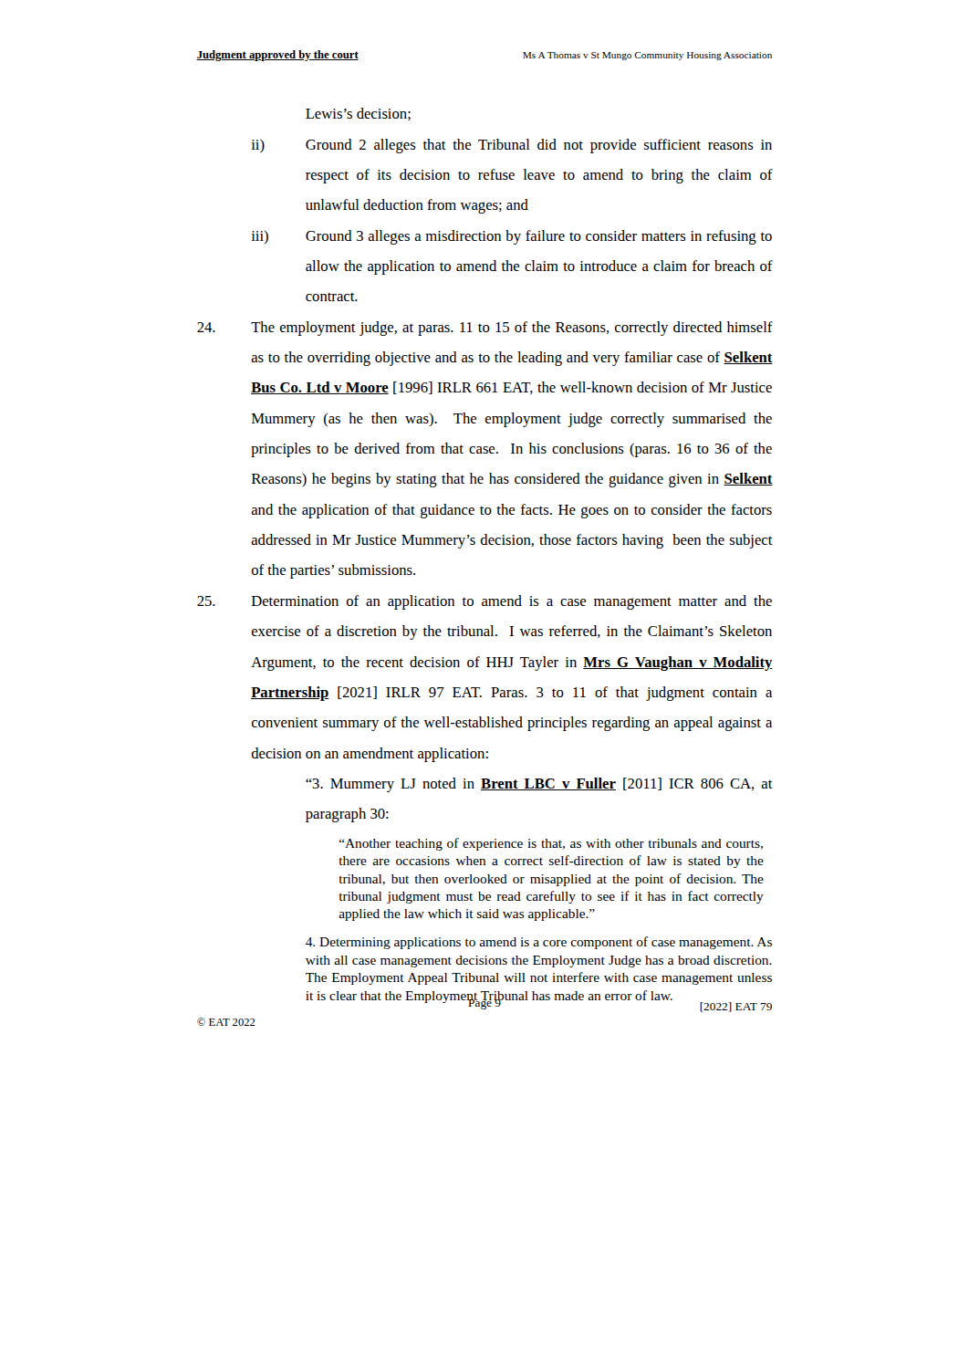Judgment approved by the court
Ms A Thomas v St Mungo Community Housing Association
Lewis’s decision;
ii)
Ground 2 alleges that the Tribunal did not provide sufficient reasons in respect of its decision to refuse leave to amend to bring the claim of unlawful deduction from wages; and
iii)
Ground 3 alleges a misdirection by failure to consider matters in refusing to allow the application to amend the claim to introduce a claim for breach of contract.
24.
The employment judge, at paras. 11 to 15 of the Reasons, correctly directed himself as to the overriding objective and as to the leading and very familiar case of Selkent Bus Co. Ltd v Moore [1996] IRLR 661 EAT, the well-known decision of Mr Justice Mummery (as he then was). The employment judge correctly summarised the principles to be derived from that case. In his conclusions (paras. 16 to 36 of the Reasons) he begins by stating that he has considered the guidance given in Selkent and the application of that guidance to the facts. He goes on to consider the factors addressed in Mr Justice Mummery’s decision, those factors having been the subject of the parties’ submissions.
25.
Determination of an application to amend is a case management matter and the exercise of a discretion by the tribunal. I was referred, in the Claimant’s Skeleton Argument, to the recent decision of HHJ Tayler in Mrs G Vaughan v Modality Partnership [2021] IRLR 97 EAT. Paras. 3 to 11 of that judgment contain a convenient summary of the well-established principles regarding an appeal against a decision on an amendment application:
“3. Mummery LJ noted in Brent LBC v Fuller [2011] ICR 806 CA, at paragraph 30:
“Another teaching of experience is that, as with other tribunals and courts, there are occasions when a correct self-direction of law is stated by the tribunal, but then overlooked or misapplied at the point of decision. The tribunal judgment must be read carefully to see if it has in fact correctly applied the law which it said was applicable.”
4. Determining applications to amend is a core component of case management. As with all case management decisions the Employment Judge has a broad discretion. The Employment Appeal Tribunal will not interfere with case management unless it is clear that the Employment Tribunal has made an error of law.
Page 9
© EAT 2022
[2022] EAT 79